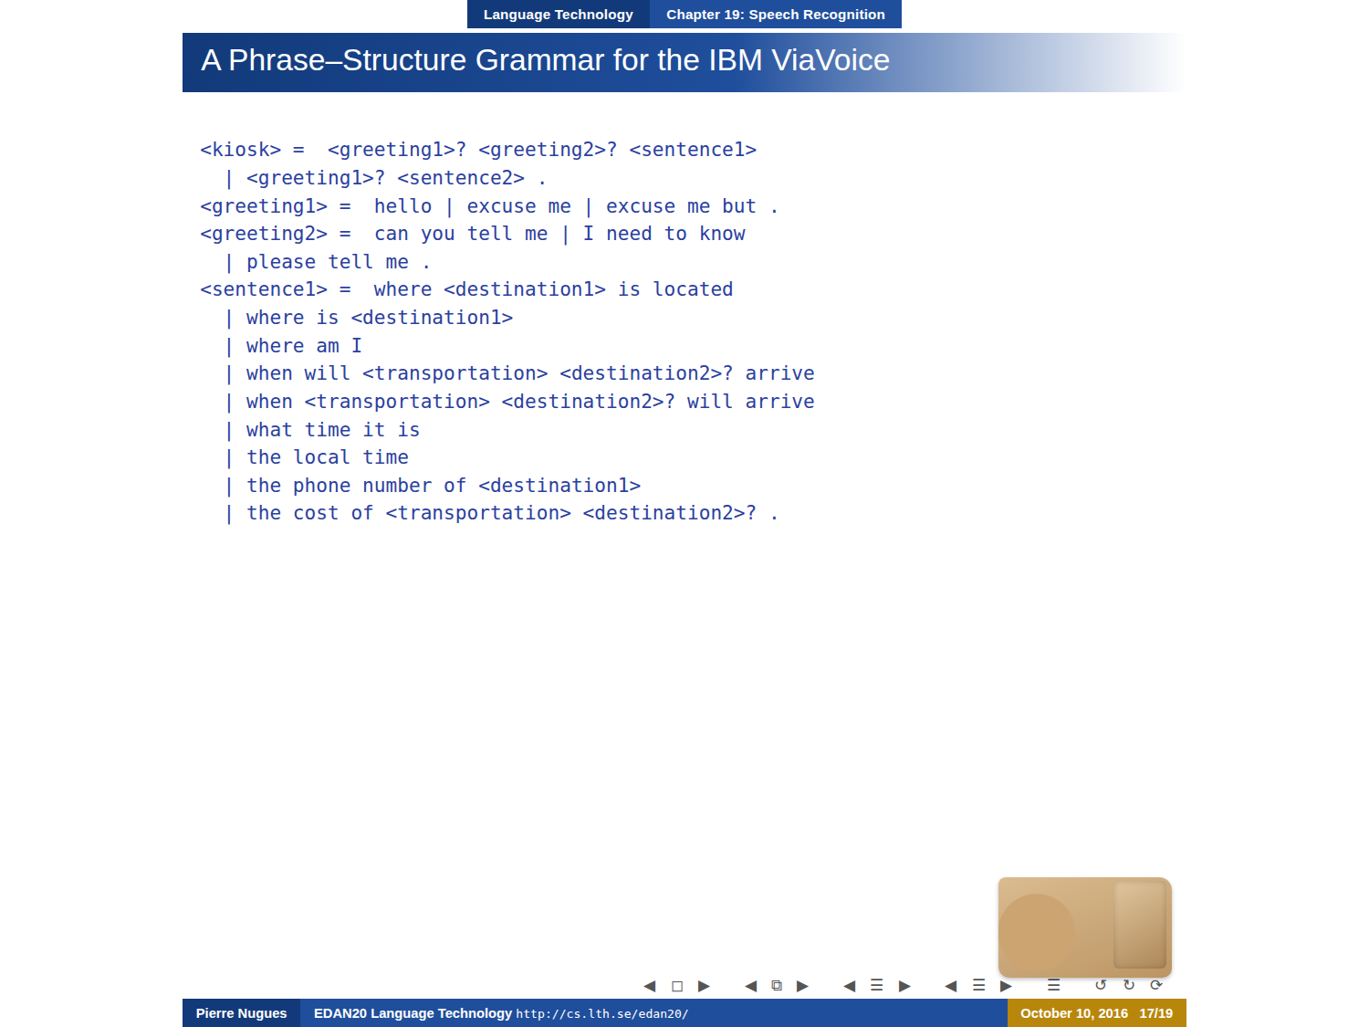Language Technology
Chapter 19: Speech Recognition
A Phrase–Structure Grammar for the IBM ViaVoice
<kiosk> =  <greeting1>? <greeting2>? <sentence1>
  | <greeting1>? <sentence2> .
<greeting1> =  hello | excuse me | excuse me but .
<greeting2> =  can you tell me | I need to know
  | please tell me .
<sentence1> =  where <destination1> is located
  | where is <destination1>
  | where am I
  | when will <transportation> <destination2>? arrive
  | when <transportation> <destination2>? will arrive
  | what time it is
  | the local time
  | the phone number of <destination1>
  | the cost of <transportation> <destination2>? .
◀ ◻ ▶ ◀ ⧉ ▶ ◀ ☰ ▶ ◀ ☰ ▶ ☰ ↺ ↻ ⟳
Pierre Nugues
EDAN20 Language Technology http://cs.lth.se/edan20/
October 10, 2016 17/19